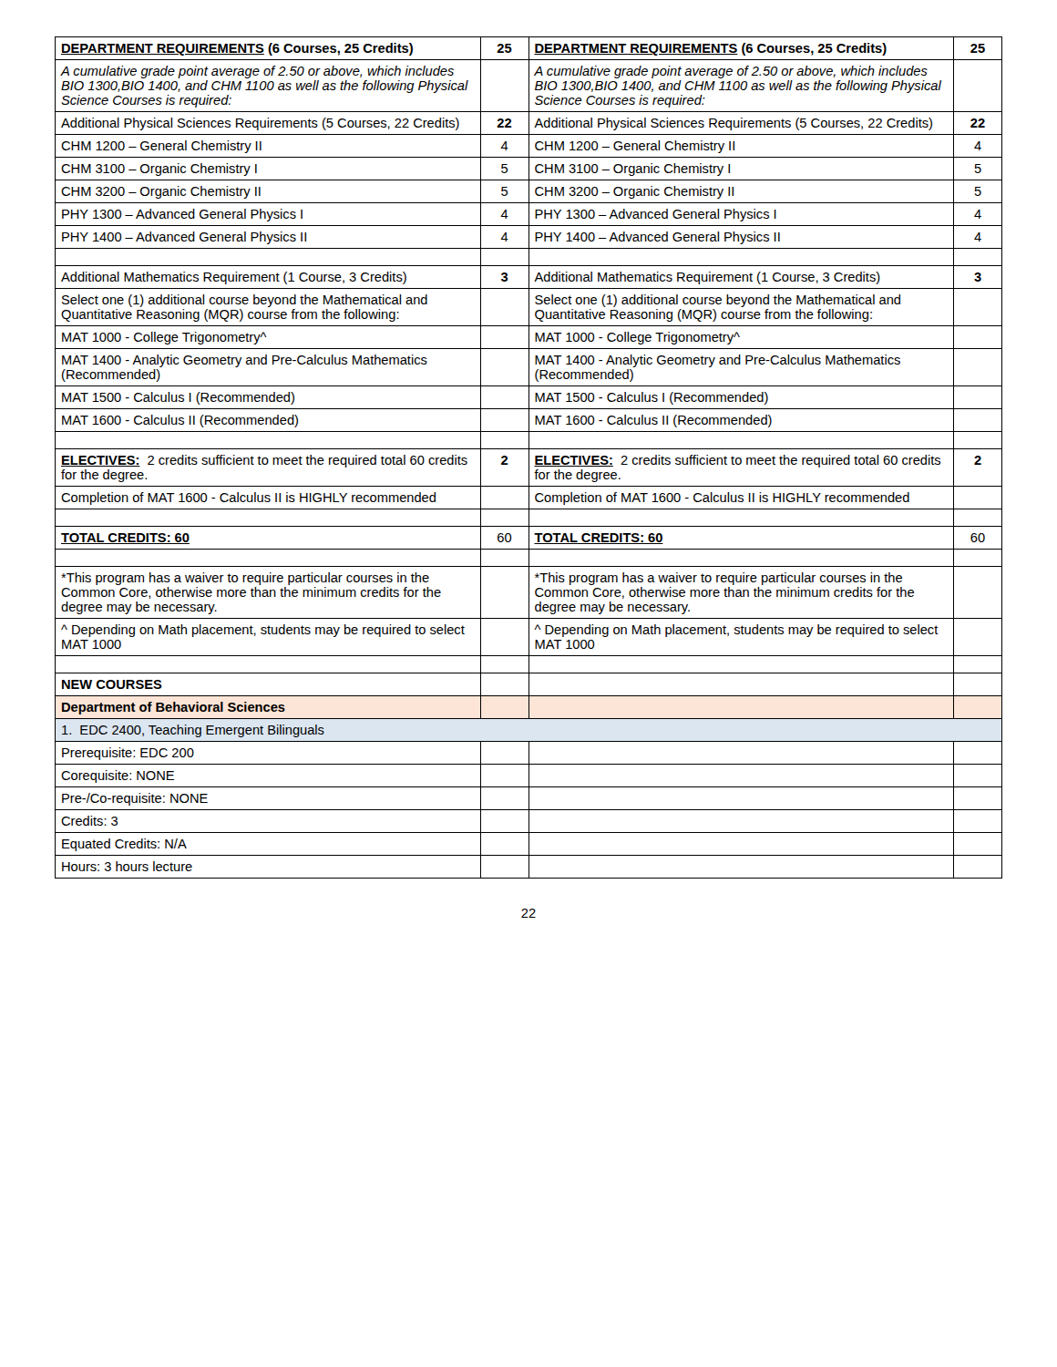| DEPARTMENT REQUIREMENTS (6 Courses, 25 Credits) | 25 | DEPARTMENT REQUIREMENTS (6 Courses, 25 Credits) | 25 |
| A cumulative grade point average of 2.50 or above, which includes BIO 1300,BIO 1400, and CHM 1100 as well as the following Physical Science Courses is required: | | A cumulative grade point average of 2.50 or above, which includes BIO 1300,BIO 1400, and CHM 1100 as well as the following Physical Science Courses is required: | |
| Additional Physical Sciences Requirements (5 Courses, 22 Credits) | 22 | Additional Physical Sciences Requirements (5 Courses, 22 Credits) | 22 |
| CHM 1200 – General Chemistry II | 4 | CHM 1200 – General Chemistry II | 4 |
| CHM 3100 – Organic Chemistry I | 5 | CHM 3100 – Organic Chemistry I | 5 |
| CHM 3200 – Organic Chemistry II | 5 | CHM 3200 – Organic Chemistry II | 5 |
| PHY 1300 – Advanced General Physics I | 4 | PHY 1300 – Advanced General Physics I | 4 |
| PHY 1400 – Advanced General Physics II | 4 | PHY 1400 – Advanced General Physics II | 4 |
| Additional Mathematics Requirement (1 Course, 3 Credits) | 3 | Additional Mathematics Requirement (1 Course, 3 Credits) | 3 |
| Select one (1) additional course beyond the Mathematical and Quantitative Reasoning (MQR) course from the following: | | Select one (1) additional course beyond the Mathematical and Quantitative Reasoning (MQR) course from the following: | |
| MAT 1000 - College Trigonometry^ | | MAT 1000 - College Trigonometry^ | |
| MAT 1400 - Analytic Geometry and Pre-Calculus Mathematics (Recommended) | | MAT 1400 - Analytic Geometry and Pre-Calculus Mathematics (Recommended) | |
| MAT 1500 - Calculus I (Recommended) | | MAT 1500 - Calculus I (Recommended) | |
| MAT 1600 - Calculus II (Recommended) | | MAT 1600 - Calculus II (Recommended) | |
| ELECTIVES: 2 credits sufficient to meet the required total 60 credits for the degree. | 2 | ELECTIVES: 2 credits sufficient to meet the required total 60 credits for the degree. | 2 |
| Completion of MAT 1600 - Calculus II is HIGHLY recommended | | Completion of MAT 1600 - Calculus II is HIGHLY recommended | |
| TOTAL CREDITS: 60 | 60 | TOTAL CREDITS: 60 | 60 |
| *This program has a waiver to require particular courses in the Common Core, otherwise more than the minimum credits for the degree may be necessary. | | *This program has a waiver to require particular courses in the Common Core, otherwise more than the minimum credits for the degree may be necessary. | |
| ^ Depending on Math placement, students may be required to select MAT 1000 | | ^ Depending on Math placement, students may be required to select MAT 1000 | |
| NEW COURSES | | | |
| Department of Behavioral Sciences | | | |
| 1. EDC 2400, Teaching Emergent Bilinguals |
| Prerequisite: EDC 200 | | | |
| Corequisite: NONE | | | |
| Pre-/Co-requisite: NONE | | | |
| Credits: 3 | | | |
| Equated Credits: N/A | | | |
| Hours: 3 hours lecture | | | |
22